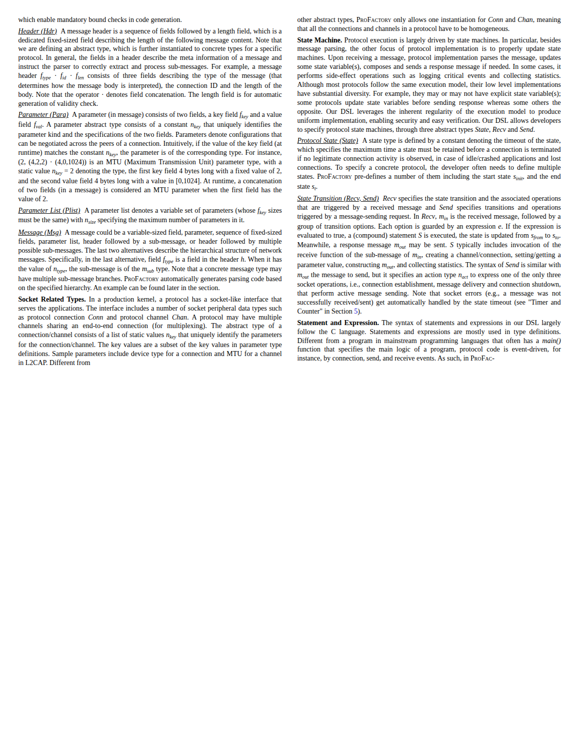which enable mandatory bound checks in code generation.
Header (Hdr) A message header is a sequence of fields followed by a length field, which is a dedicated fixed-sized field describing the length of the following message content. Note that we are defining an abstract type, which is further instantiated to concrete types for a specific protocol. In general, the fields in a header describe the meta information of a message and instruct the parser to correctly extract and process sub-messages. For example, a message header ftype · fid · flen consists of three fields describing the type of the message (that determines how the message body is interpreted), the connection ID and the length of the body. Note that the operator · denotes field concatenation. The length field is for automatic generation of validity check.
Parameter (Para) A parameter (in message) consists of two fields, a key field fkey and a value field fval. A parameter abstract type consists of a constant nkey that uniquely identifies the parameter kind and the specifications of the two fields. Parameters denote configurations that can be negotiated across the peers of a connection. Intuitively, if the value of the key field (at runtime) matches the constant nkey, the parameter is of the corresponding type. For instance, (2, (4,2,2) · (4,0,1024)) is an MTU (Maximum Transmission Unit) parameter type, with a static value nkey = 2 denoting the type, the first key field 4 bytes long with a fixed value of 2, and the second value field 4 bytes long with a value in [0,1024]. At runtime, a concatenation of two fields (in a message) is considered an MTU parameter when the first field has the value of 2.
Parameter List (Plist) A parameter list denotes a variable set of parameters (whose fkey sizes must be the same) with nsize specifying the maximum number of parameters in it.
Message (Msg) A message could be a variable-sized field, parameter, sequence of fixed-sized fields, parameter list, header followed by a sub-message, or header followed by multiple possible sub-messages. The last two alternatives describe the hierarchical structure of network messages. Specifically, in the last alternative, field ftype is a field in the header h. When it has the value of ntype, the sub-message is of the msub type. Note that a concrete message type may have multiple sub-message branches. ProFactory automatically generates parsing code based on the specified hierarchy. An example can be found later in the section.
Socket Related Types. In a production kernel, a protocol has a socket-like interface that serves the applications. The interface includes a number of socket peripheral data types such as protocol connection Conn and protocol channel Chan. A protocol may have multiple channels sharing an end-to-end connection (for multiplexing). The abstract type of a connection/channel consists of a list of static values nkey that uniquely identify the parameters for the connection/channel. The key values are a subset of the key values in parameter type definitions. Sample parameters include device type for a connection and MTU for a channel in L2CAP. Different from
other abstract types, ProFactory only allows one instantiation for Conn and Chan, meaning that all the connections and channels in a protocol have to be homogeneous.
State Machine. Protocol execution is largely driven by state machines. In particular, besides message parsing, the other focus of protocol implementation is to properly update state machines. Upon receiving a message, protocol implementation parses the message, updates some state variable(s), composes and sends a response message if needed. In some cases, it performs side-effect operations such as logging critical events and collecting statistics. Although most protocols follow the same execution model, their low level implementations have substantial diversity. For example, they may or may not have explicit state variable(s); some protocols update state variables before sending response whereas some others the opposite. Our DSL leverages the inherent regularity of the execution model to produce uniform implementation, enabling security and easy verification. Our DSL allows developers to specify protocol state machines, through three abstract types State, Recv and Send.
Protocol State (State) A state type is defined by a constant denoting the timeout of the state, which specifies the maximum time a state must be retained before a connection is terminated if no legitimate connection activity is observed, in case of idle/crashed applications and lost connections. To specify a concrete protocol, the developer often needs to define multiple states. ProFactory pre-defines a number of them including the start state sinit, and the end state st.
State Transition (Recv, Send) Recv specifies the state transition and the associated operations that are triggered by a received message and Send specifies transitions and operations triggered by a message-sending request. In Recv, min is the received message, followed by a group of transition options. Each option is guarded by an expression e. If the expression is evaluated to true, a (compound) statement S is executed, the state is updated from sfrom to sto. Meanwhile, a response message mout may be sent. S typically includes invocation of the receive function of the sub-message of min, creating a channel/connection, setting/getting a parameter value, constructing mout, and collecting statistics. The syntax of Send is similar with mout the message to send, but it specifies an action type nact to express one of the only three socket operations, i.e., connection establishment, message delivery and connection shutdown, that perform active message sending. Note that socket errors (e.g., a message was not successfully received/sent) get automatically handled by the state timeout (see "Timer and Counter" in Section 5).
Statement and Expression. The syntax of statements and expressions in our DSL largely follow the C language. Statements and expressions are mostly used in type definitions. Different from a program in mainstream programming languages that often has a main() function that specifies the main logic of a program, protocol code is event-driven, for instance, by connection, send, and receive events. As such, in ProFac-